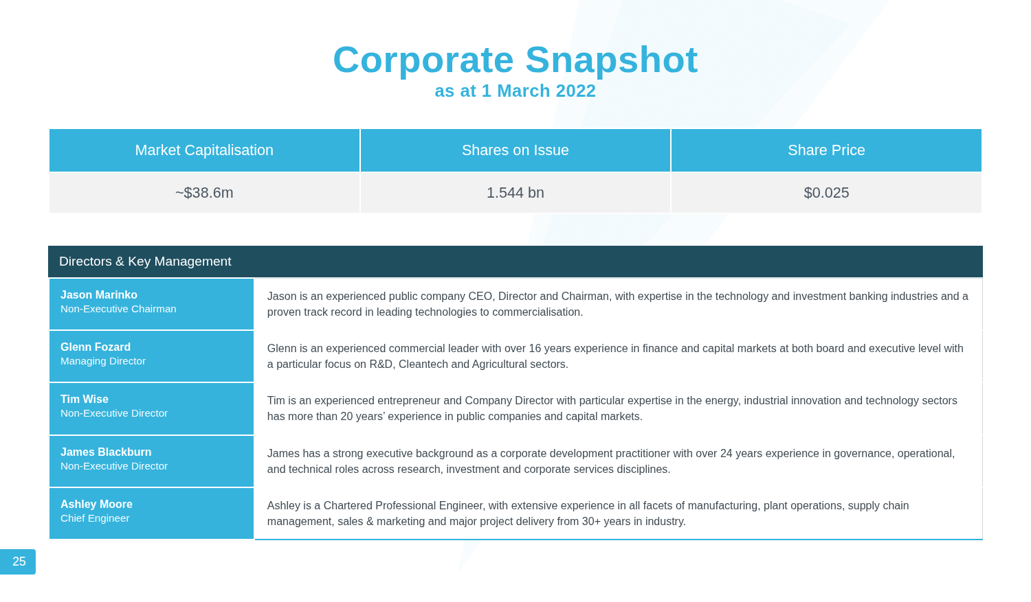Corporate Snapshotas at 1 March 2022
| Market Capitalisation | Shares on Issue | Share Price |
| --- | --- | --- |
| ~$38.6m | 1.544 bn | $0.025 |
Directors & Key Management
| Jason Marinko Non-Executive Chairman | Jason is an experienced public company CEO, Director and Chairman, with expertise in the technology and investment banking industries and a proven track record in leading technologies to commercialisation. |
| Glenn Fozard Managing Director | Glenn is an experienced commercial leader with over 16 years experience in finance and capital markets at both board and executive level with a particular focus on R&D, Cleantech and Agricultural sectors. |
| Tim Wise Non-Executive Director | Tim is an experienced entrepreneur and Company Director with particular expertise in the energy, industrial innovation and technology sectors has more than 20 years’ experience in public companies and capital markets. |
| James Blackburn Non-Executive Director | James has a strong executive background as a corporate development practitioner with over 24 years experience in governance, operational, and technical roles across research, investment and corporate services disciplines. |
| Ashley Moore Chief Engineer | Ashley is a Chartered Professional Engineer, with extensive experience in all facets of manufacturing, plant operations, supply chain management, sales & marketing and major project delivery from 30+ years in industry. |
25